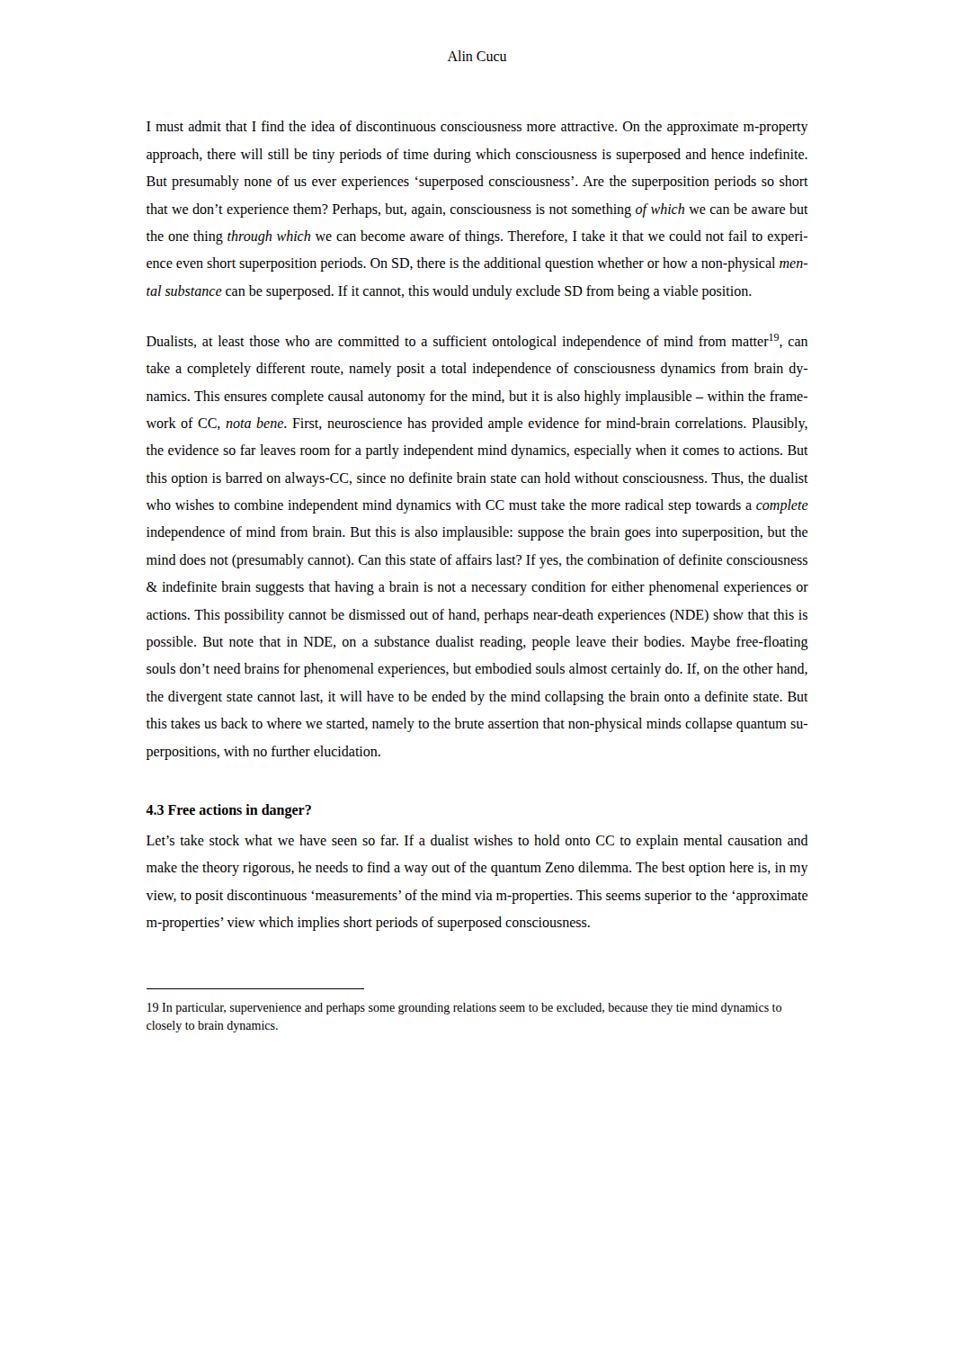Alin Cucu
I must admit that I find the idea of discontinuous consciousness more attractive. On the approximate m-property approach, there will still be tiny periods of time during which consciousness is superposed and hence indefinite. But presumably none of us ever experiences ‘superposed consciousness’. Are the superposition periods so short that we don’t experience them? Perhaps, but, again, consciousness is not something of which we can be aware but the one thing through which we can become aware of things. Therefore, I take it that we could not fail to experience even short superposition periods. On SD, there is the additional question whether or how a non-physical mental substance can be superposed. If it cannot, this would unduly exclude SD from being a viable position.
Dualists, at least those who are committed to a sufficient ontological independence of mind from matter19, can take a completely different route, namely posit a total independence of consciousness dynamics from brain dynamics. This ensures complete causal autonomy for the mind, but it is also highly implausible – within the framework of CC, nota bene. First, neuroscience has provided ample evidence for mind-brain correlations. Plausibly, the evidence so far leaves room for a partly independent mind dynamics, especially when it comes to actions. But this option is barred on always-CC, since no definite brain state can hold without consciousness. Thus, the dualist who wishes to combine independent mind dynamics with CC must take the more radical step towards a complete independence of mind from brain. But this is also implausible: suppose the brain goes into superposition, but the mind does not (presumably cannot). Can this state of affairs last? If yes, the combination of definite consciousness & indefinite brain suggests that having a brain is not a necessary condition for either phenomenal experiences or actions. This possibility cannot be dismissed out of hand, perhaps near-death experiences (NDE) show that this is possible. But note that in NDE, on a substance dualist reading, people leave their bodies. Maybe free-floating souls don’t need brains for phenomenal experiences, but embodied souls almost certainly do. If, on the other hand, the divergent state cannot last, it will have to be ended by the mind collapsing the brain onto a definite state. But this takes us back to where we started, namely to the brute assertion that non-physical minds collapse quantum superpositions, with no further elucidation.
4.3 Free actions in danger?
Let’s take stock what we have seen so far. If a dualist wishes to hold onto CC to explain mental causation and make the theory rigorous, he needs to find a way out of the quantum Zeno dilemma. The best option here is, in my view, to posit discontinuous ‘measurements’ of the mind via m-properties. This seems superior to the ‘approximate m-properties’ view which implies short periods of superposed consciousness.
19 In particular, supervenience and perhaps some grounding relations seem to be excluded, because they tie mind dynamics to closely to brain dynamics.